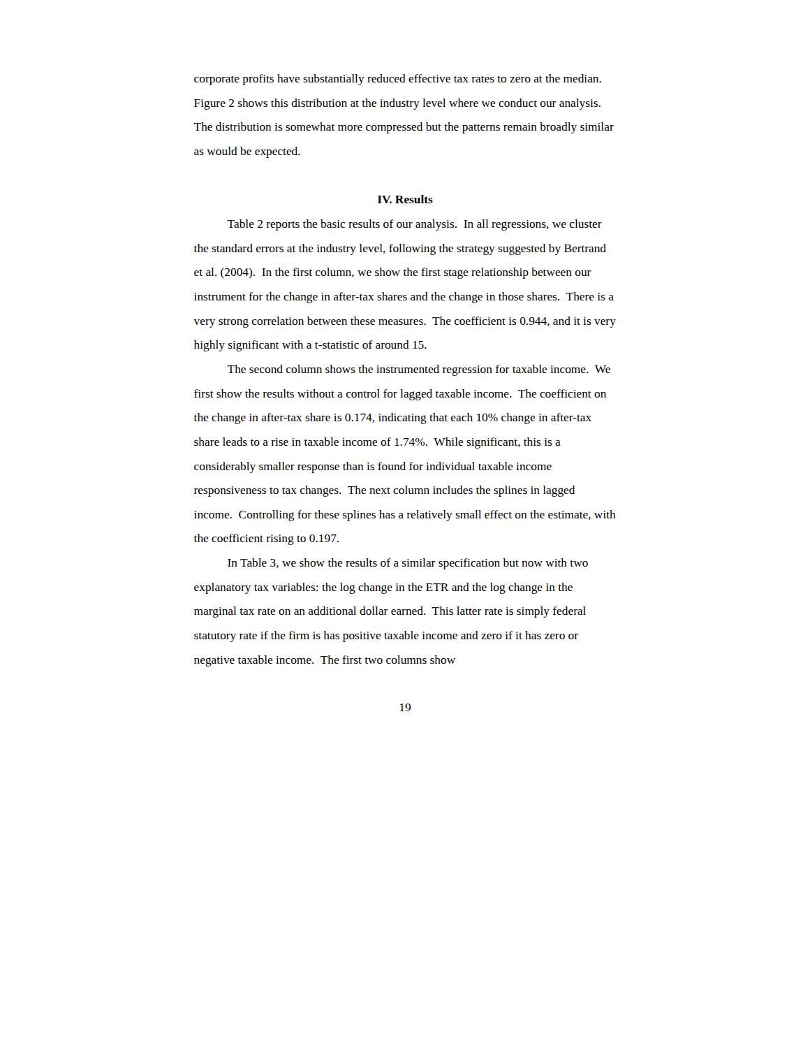corporate profits have substantially reduced effective tax rates to zero at the median. Figure 2 shows this distribution at the industry level where we conduct our analysis. The distribution is somewhat more compressed but the patterns remain broadly similar as would be expected.
IV. Results
Table 2 reports the basic results of our analysis. In all regressions, we cluster the standard errors at the industry level, following the strategy suggested by Bertrand et al. (2004). In the first column, we show the first stage relationship between our instrument for the change in after-tax shares and the change in those shares. There is a very strong correlation between these measures. The coefficient is 0.944, and it is very highly significant with a t-statistic of around 15.
The second column shows the instrumented regression for taxable income. We first show the results without a control for lagged taxable income. The coefficient on the change in after-tax share is 0.174, indicating that each 10% change in after-tax share leads to a rise in taxable income of 1.74%. While significant, this is a considerably smaller response than is found for individual taxable income responsiveness to tax changes. The next column includes the splines in lagged income. Controlling for these splines has a relatively small effect on the estimate, with the coefficient rising to 0.197.
In Table 3, we show the results of a similar specification but now with two explanatory tax variables: the log change in the ETR and the log change in the marginal tax rate on an additional dollar earned. This latter rate is simply federal statutory rate if the firm is has positive taxable income and zero if it has zero or negative taxable income. The first two columns show
19